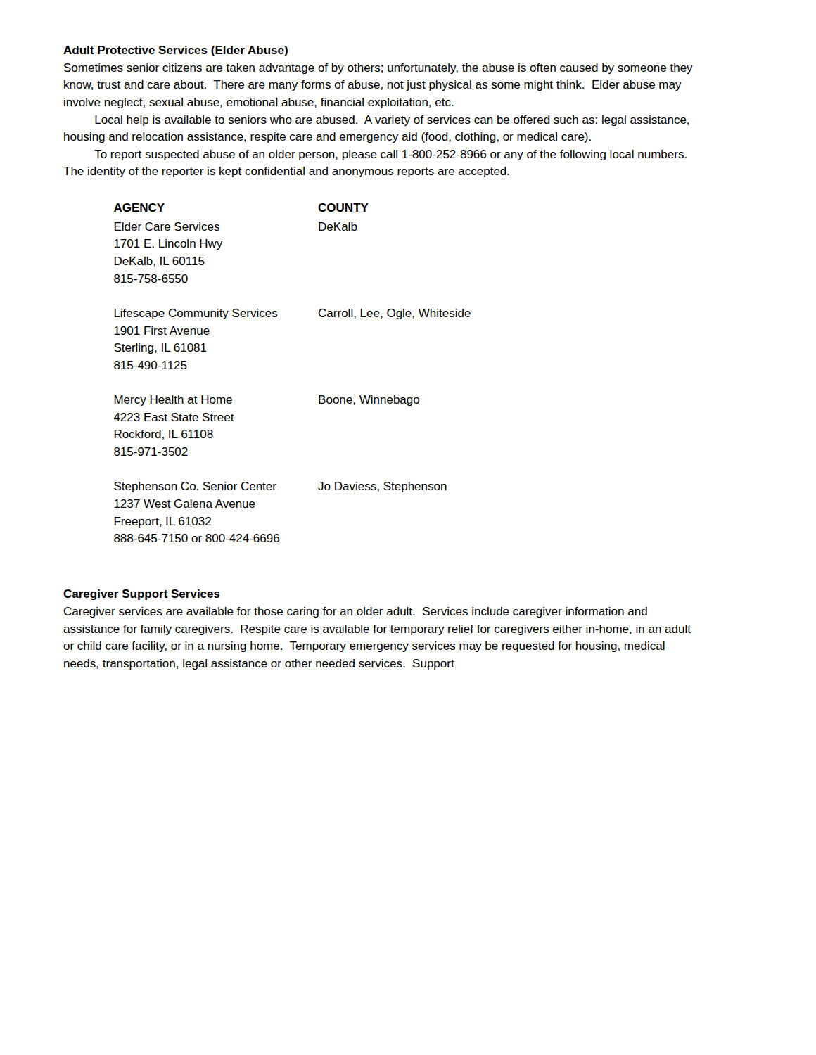Adult Protective Services (Elder Abuse)
Sometimes senior citizens are taken advantage of by others; unfortunately, the abuse is often caused by someone they know, trust and care about. There are many forms of abuse, not just physical as some might think. Elder abuse may involve neglect, sexual abuse, emotional abuse, financial exploitation, etc.
Local help is available to seniors who are abused. A variety of services can be offered such as: legal assistance, housing and relocation assistance, respite care and emergency aid (food, clothing, or medical care).
To report suspected abuse of an older person, please call 1-800-252-8966 or any of the following local numbers. The identity of the reporter is kept confidential and anonymous reports are accepted.
| AGENCY | COUNTY |
| --- | --- |
| Elder Care Services | DeKalb |
| 1701 E. Lincoln Hwy | |
| DeKalb, IL 60115 | |
| 815-758-6550 | |
| Lifescape Community Services | Carroll, Lee, Ogle, Whiteside |
| 1901 First Avenue | |
| Sterling, IL 61081 | |
| 815-490-1125 | |
| Mercy Health at Home | Boone, Winnebago |
| 4223 East State Street | |
| Rockford, IL 61108 | |
| 815-971-3502 | |
| Stephenson Co. Senior Center | Jo Daviess, Stephenson |
| 1237 West Galena Avenue | |
| Freeport, IL 61032 | |
| 888-645-7150 or 800-424-6696 | |
Caregiver Support Services
Caregiver services are available for those caring for an older adult. Services include caregiver information and assistance for family caregivers. Respite care is available for temporary relief for caregivers either in-home, in an adult or child care facility, or in a nursing home. Temporary emergency services may be requested for housing, medical needs, transportation, legal assistance or other needed services. Support